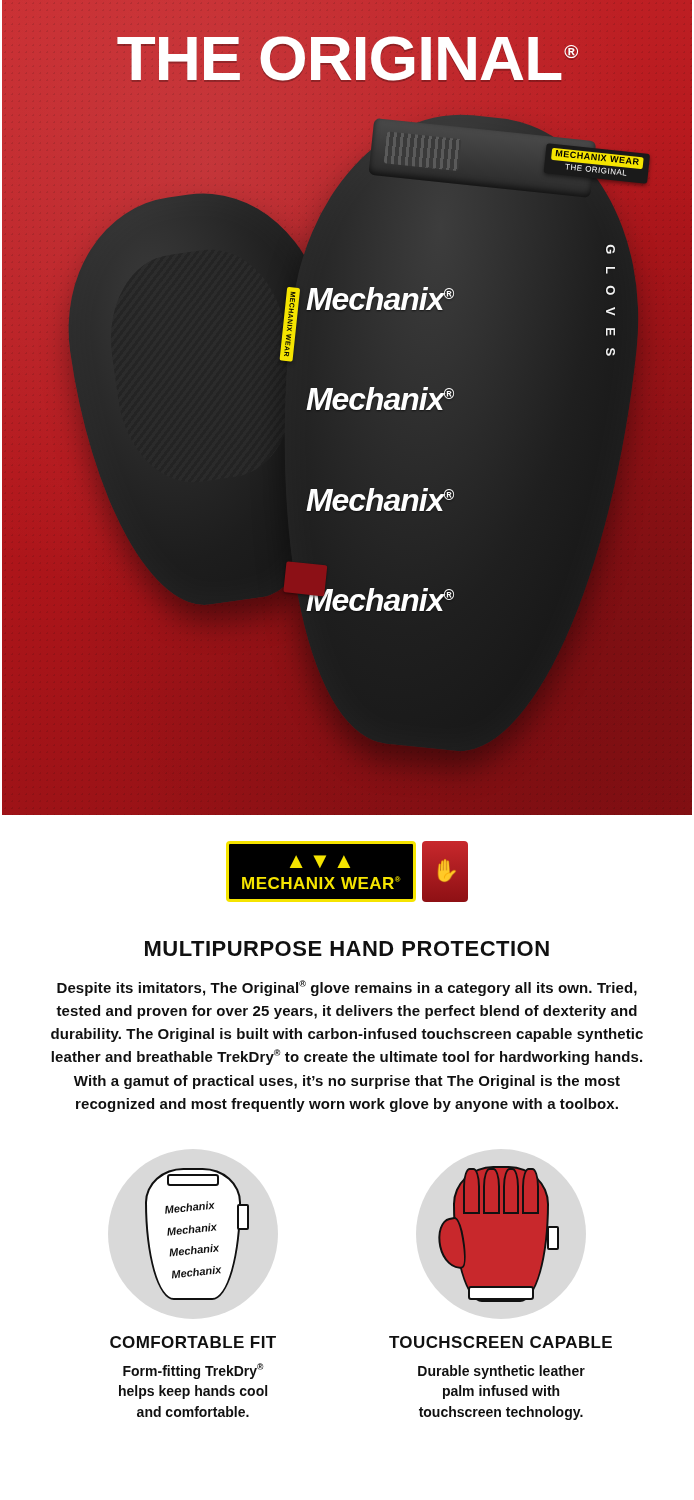The Original®
MECHANIX WEAR THE ORIGINAL
MECHANIX WEAR
Mechanix® Mechanix® Mechanix® Mechanix® G L O V E S
▲▼▲ Mechanix Wear®
✋
Multipurpose Hand Protection
Despite its imitators, The Original® glove remains in a category all its own. Tried, tested and proven for over 25 years, it delivers the perfect blend of dexterity and durability. The Original is built with carbon-infused touchscreen capable synthetic leather and breathable TrekDry® to create the ultimate tool for hardworking hands. With a gamut of practical uses, it’s no surprise that The Original is the most recognized and most frequently worn work glove by anyone with a toolbox.
Mechanix Mechanix Mechanix Mechanix
Comfortable Fit
Form-fitting TrekDry®
helps keep hands cool
and comfortable.
Touchscreen Capable
Durable synthetic leather
palm infused with
touchscreen technology.